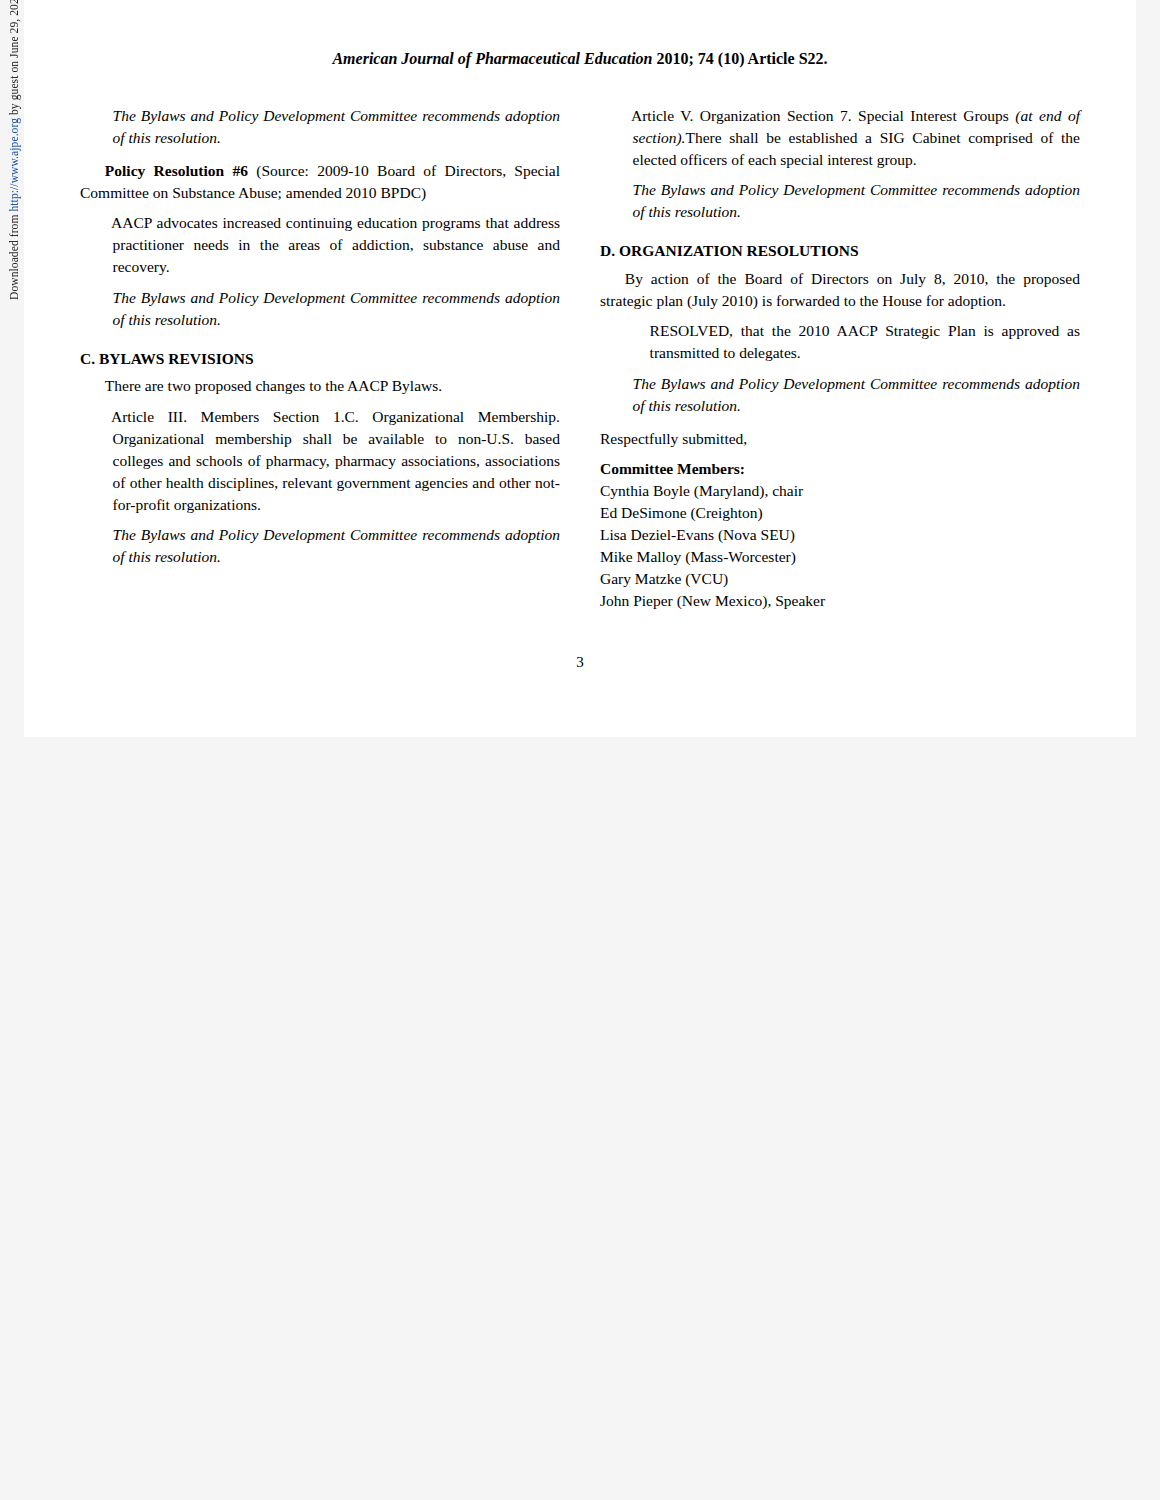Downloaded from http://www.ajpe.org by guest on June 29, 2022. © 2010 American Journal of Pharmaceutical Education
American Journal of Pharmaceutical Education 2010; 74 (10) Article S22.
The Bylaws and Policy Development Committee recommends adoption of this resolution.
Policy Resolution #6 (Source: 2009-10 Board of Directors, Special Committee on Substance Abuse; amended 2010 BPDC)
AACP advocates increased continuing education programs that address practitioner needs in the areas of addiction, substance abuse and recovery.
The Bylaws and Policy Development Committee recommends adoption of this resolution.
C. Bylaws Revisions
There are two proposed changes to the AACP Bylaws.
Article III. Members Section 1.C. Organizational Membership. Organizational membership shall be available to non-U.S. based colleges and schools of pharmacy, pharmacy associations, associations of other health disciplines, relevant government agencies and other not-for-profit organizations.
The Bylaws and Policy Development Committee recommends adoption of this resolution.
Article V. Organization Section 7. Special Interest Groups (at end of section). There shall be established a SIG Cabinet comprised of the elected officers of each special interest group.
The Bylaws and Policy Development Committee recommends adoption of this resolution.
D. Organization Resolutions
By action of the Board of Directors on July 8, 2010, the proposed strategic plan (July 2010) is forwarded to the House for adoption.
RESOLVED, that the 2010 AACP Strategic Plan is approved as transmitted to delegates.
The Bylaws and Policy Development Committee recommends adoption of this resolution.
Respectfully submitted,
Committee Members:
Cynthia Boyle (Maryland), chair
Ed DeSimone (Creighton)
Lisa Deziel-Evans (Nova SEU)
Mike Malloy (Mass-Worcester)
Gary Matzke (VCU)
John Pieper (New Mexico), Speaker
3